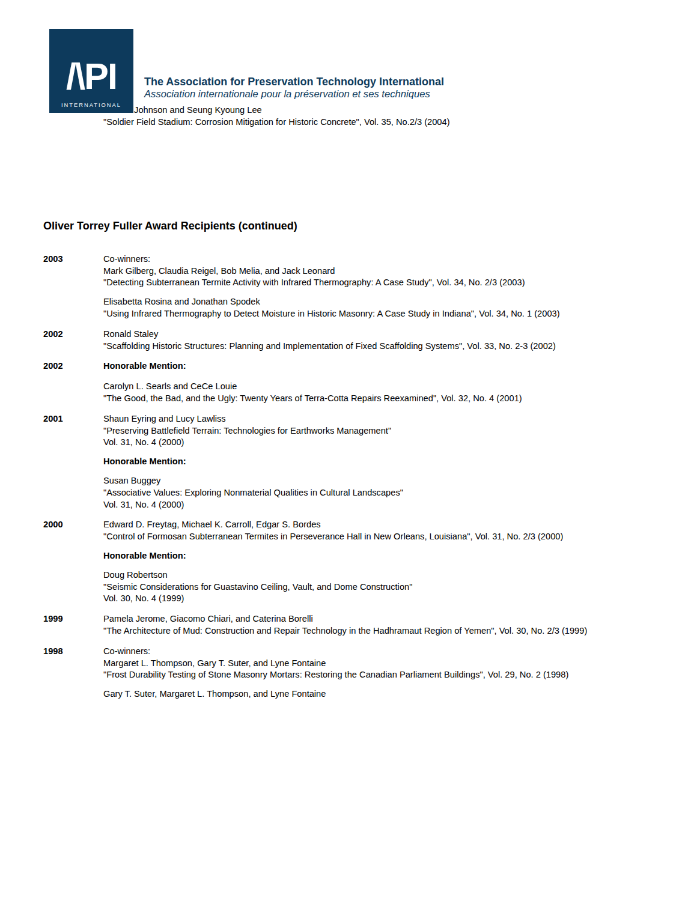/\PI
INTERNATIONAL
The Association for Preservation Technology International
Association internationale pour la préservation et ses techniques
Arne P. Johnson and Seung Kyoung Lee
"Soldier Field Stadium: Corrosion Mitigation for Historic Concrete", Vol. 35, No.2/3 (2004)
Oliver Torrey Fuller Award Recipients (continued)
| 2003 | Co-winners: Mark Gilberg, Claudia Reigel, Bob Melia, and Jack Leonard "Detecting Subterranean Termite Activity with Infrared Thermography: A Case Study", Vol. 34, No. 2/3 (2003) Elisabetta Rosina and Jonathan Spodek "Using Infrared Thermography to Detect Moisture in Historic Masonry: A Case Study in Indiana", Vol. 34, No. 1 (2003) |
| 2002 | Ronald Staley "Scaffolding Historic Structures: Planning and Implementation of Fixed Scaffolding Systems", Vol. 33, No. 2-3 (2002) |
| 2002 | Honorable Mention: |
| | Carolyn L. Searls and CeCe Louie "The Good, the Bad, and the Ugly: Twenty Years of Terra-Cotta Repairs Reexamined", Vol. 32, No. 4 (2001) |
| 2001 | Shaun Eyring and Lucy Lawliss "Preserving Battlefield Terrain: Technologies for Earthworks Management" Vol. 31, No. 4 (2000) Honorable Mention: Susan Buggey "Associative Values: Exploring Nonmaterial Qualities in Cultural Landscapes" Vol. 31, No. 4 (2000) |
| 2000 | Edward D. Freytag, Michael K. Carroll, Edgar S. Bordes "Control of Formosan Subterranean Termites in Perseverance Hall in New Orleans, Louisiana", Vol. 31, No. 2/3 (2000) Honorable Mention: Doug Robertson "Seismic Considerations for Guastavino Ceiling, Vault, and Dome Construction" Vol. 30, No. 4 (1999) |
| 1999 | Pamela Jerome, Giacomo Chiari, and Caterina Borelli "The Architecture of Mud: Construction and Repair Technology in the Hadhramaut Region of Yemen", Vol. 30, No. 2/3 (1999) |
| 1998 | Co-winners: Margaret L. Thompson, Gary T. Suter, and Lyne Fontaine "Frost Durability Testing of Stone Masonry Mortars: Restoring the Canadian Parliament Buildings", Vol. 29, No. 2 (1998) Gary T. Suter, Margaret L. Thompson, and Lyne Fontaine |